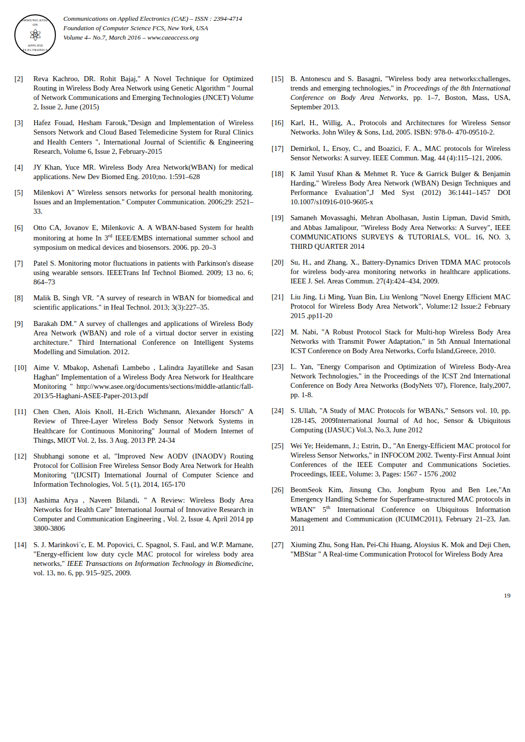COMMUNICATIONS ON ⚛ APPLIED ELECTRONICS
Communications on Applied Electronics (CAE) – ISSN : 2394-4714
Foundation of Computer Science FCS, New York, USA
Volume 4– No.7, March 2016 – www.caeaccess.org
[2] Reva Kachroo, DR. Rohit Bajaj," A Novel Technique for Optimized Routing in Wireless Body Area Network using Genetic Algorithm " Journal of Network Communications and Emerging Technologies (JNCET) Volume 2, Issue 2, June (2015)
[3] Hafez Fouad, Hesham Farouk,"Design and Implementation of Wireless Sensors Network and Cloud Based Telemedicine System for Rural Clinics and Health Centers ", International Journal of Scientific & Engineering Research, Volume 6, Issue 2, February-2015
[4] JY Khan, Yuce MR. Wireless Body Area Network(WBAN) for medical applications. New Dev Biomed Eng. 2010;no. 1:591–628
[5] Milenkovi A" Wireless sensors networks for personal health monitoring. Issues and an Implementation." Computer Communication. 2006;29: 2521–33.
[6] Otto CA, Jovanov E, Milenkovic A. A WBAN-based System for health monitoring at home In 3rd IEEE/EMBS international summer school and symposium on medical devices and biosensors. 2006. pp. 20–3
[7] Patel S. Monitoring motor fluctuations in patients with Parkinson's disease using wearable sensors. IEEETrans Inf Technol Biomed. 2009; 13 no. 6; 864–73
[8] Malik B, Singh VR. "A survey of research in WBAN for biomedical and scientific applications." in Heal Technol. 2013; 3(3):227–35.
[9] Barakah DM." A survey of challenges and applications of Wireless Body Area Network (WBAN) and role of a virtual doctor server in existing architecture." Third International Conference on Intelligent Systems Modelling and Simulation. 2012.
[10] Aime V. Mbakop, Ashenafi Lambebo , Lalindra Jayatilleke and Sasan Haghan" Implementation of a Wireless Body Area Network for Healthcare Monitoring " http://www.asee.org/documents/sections/middle-atlantic/fall-2013/5-Haghani-ASEE-Paper-2013.pdf
[11] Chen Chen, Alois Knoll, H.-Erich Wichmann, Alexander Horsch" A Review of Three-Layer Wireless Body Sensor Network Systems in Healthcare for Continuous Monitoring" Journal of Modern Internet of Things, MIOT Vol. 2, Iss. 3 Aug. 2013 PP. 24-34
[12] Shubhangi sonone et al, "Improved New AODV (INAODV) Routing Protocol for Collision Free Wireless Sensor Body Area Network for Health Monitoring "(IJCSIT) International Journal of Computer Science and Information Technologies, Vol. 5 (1), 2014, 165-170
[13] Aashima Arya , Naveen Bilandi, " A Review: Wireless Body Area Networks for Health Care" International Journal of Innovative Research in Computer and Communication Engineering , Vol. 2, Issue 4, April 2014 pp 3800-3806
[14] S. J. Marinkovi´c, E. M. Popovici, C. Spagnol, S. Faul, and W.P. Marnane, "Energy-efficient low duty cycle MAC protocol for wireless body area networks," IEEE Transactions on Information Technology in Biomedicine, vol. 13, no. 6, pp. 915–925, 2009.
[15] B. Antonescu and S. Basagni, "Wireless body area networks:challenges, trends and emerging technologies," in Proceedings of the 8th International Conference on Body Area Networks, pp. 1–7, Boston, Mass, USA, September 2013.
[16] Karl, H., Willig, A., Protocols and Architectures for Wireless Sensor Networks. John Wiley & Sons, Ltd, 2005. ISBN: 978-0- 470-09510-2.
[17] Demirkol, I., Ersoy, C., and Boazici, F. A., MAC protocols for Wireless Sensor Networks: A survey. IEEE Commun. Mag. 44 (4):115–121, 2006.
[18] K Jamil Yusuf Khan & Mehmet R. Yuce & Garrick Bulger & Benjamin Harding," Wireless Body Area Network (WBAN) Design Techniques and Performance Evaluation",J Med Syst (2012) 36:1441–1457 DOI 10.1007/s10916-010-9605-x
[19] Samaneh Movassaghi, Mehran Abolhasan, Justin Lipman, David Smith, and Abbas Jamalipour, "Wireless Body Area Networks: A Survey", IEEE COMMUNICATIONS SURVEYS & TUTORIALS, VOL. 16, NO. 3, THIRD QUARTER 2014
[20] Su, H., and Zhang, X., Battery-Dynamics Driven TDMA MAC protocols for wireless body-area monitoring networks in healthcare applications. IEEE J. Sel. Areas Commun. 27(4):424–434, 2009.
[21] Liu Jing, Li Ming, Yuan Bin, Liu Wenlong "Novel Energy Efficient MAC Protocol for Wireless Body Area Network", Volume:12 Issue:2 February 2015 ,pp11-20
[22] M. Nabi, "A Robust Protocol Stack for Multi-hop Wireless Body Area Networks with Transmit Power Adaptation," in 5th Annual International ICST Conference on Body Area Networks, Corfu Island,Greece, 2010.
[23] L. Yan, "Energy Comparison and Optimization of Wireless Body-Area Network Technologies," in the Proceedings of the ICST 2nd International Conference on Body Area Networks (BodyNets '07), Florence, Italy,2007, pp. 1-8.
[24] S. Ullah, "A Study of MAC Protocols for WBANs," Sensors vol. 10, pp. 128-145, 2009International Journal of Ad hoc, Sensor & Ubiquitous Computing (IJASUC) Vol.3, No.3, June 2012
[25] Wei Ye; Heidemann, J.; Estrin, D., "An Energy-Efficient MAC protocol for Wireless Sensor Networks," in INFOCOM 2002. Twenty-First Annual Joint Conferences of the IEEE Computer and Communications Societies. Proceedings, IEEE, Volume: 3, Pages: 1567 - 1576 ,2002
[26] BeomSeok Kim, Jinsung Cho, Jongbum Ryou and Ben Lee,"An Emergency Handling Scheme for Superframe-structured MAC protocols in WBAN" 5th International Conference on Ubiquitous Information Management and Communication (ICUIMC2011), February 21–23, Jan. 2011
[27] Xiuming Zhu, Song Han, Pei-Chi Huang, Aloysius K. Mok and Deji Chen, "MBStar " A Real-time Communication Protocol for Wireless Body Area
19